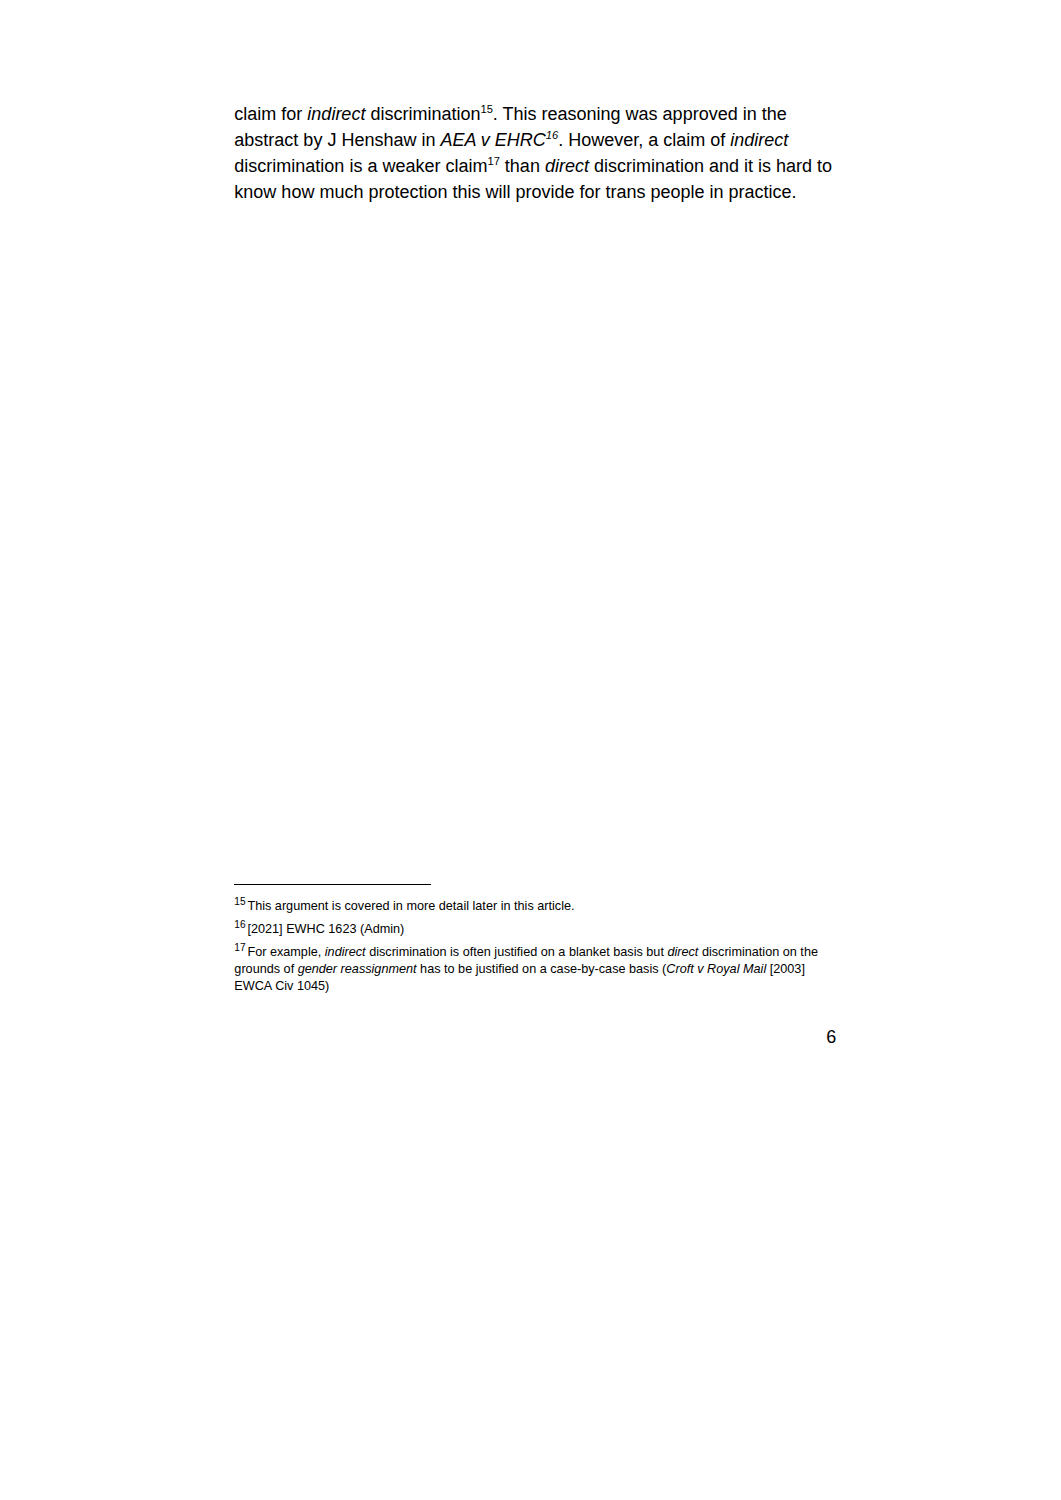claim for indirect discrimination15. This reasoning was approved in the abstract by J Henshaw in AEA v EHRC16. However, a claim of indirect discrimination is a weaker claim17 than direct discrimination and it is hard to know how much protection this will provide for trans people in practice.
15 This argument is covered in more detail later in this article.
16[2021] EWHC 1623 (Admin)
17 For example, indirect discrimination is often justified on a blanket basis but direct discrimination on the grounds of gender reassignment has to be justified on a case-by-case basis (Croft v Royal Mail [2003] EWCA Civ 1045)
6